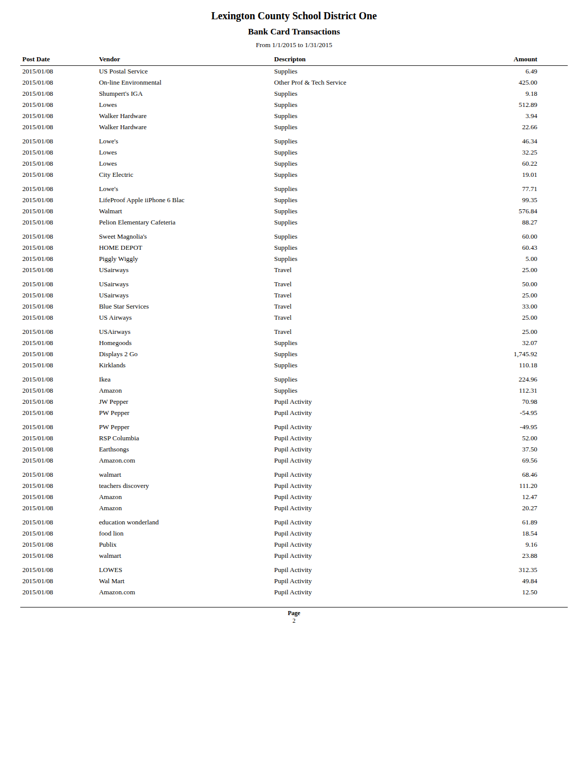Lexington County School District One
Bank Card Transactions
From 1/1/2015 to 1/31/2015
| Post Date | Vendor | Descripton | Amount |
| --- | --- | --- | --- |
| 2015/01/08 | US Postal Service | Supplies | 6.49 |
| 2015/01/08 | On-line Environmental | Other Prof & Tech Service | 425.00 |
| 2015/01/08 | Shumpert's IGA | Supplies | 9.18 |
| 2015/01/08 | Lowes | Supplies | 512.89 |
| 2015/01/08 | Walker Hardware | Supplies | 3.94 |
| 2015/01/08 | Walker Hardware | Supplies | 22.66 |
| 2015/01/08 | Lowe's | Supplies | 46.34 |
| 2015/01/08 | Lowes | Supplies | 32.25 |
| 2015/01/08 | Lowes | Supplies | 60.22 |
| 2015/01/08 | City Electric | Supplies | 19.01 |
| 2015/01/08 | Lowe's | Supplies | 77.71 |
| 2015/01/08 | LifeProof Apple iiPhone 6 Blac | Supplies | 99.35 |
| 2015/01/08 | Walmart | Supplies | 576.84 |
| 2015/01/08 | Pelion Elementary Cafeteria | Supplies | 88.27 |
| 2015/01/08 | Sweet Magnolia's | Supplies | 60.00 |
| 2015/01/08 | HOME DEPOT | Supplies | 60.43 |
| 2015/01/08 | Piggly Wiggly | Supplies | 5.00 |
| 2015/01/08 | USairways | Travel | 25.00 |
| 2015/01/08 | USairways | Travel | 50.00 |
| 2015/01/08 | USairways | Travel | 25.00 |
| 2015/01/08 | Blue Star Services | Travel | 33.00 |
| 2015/01/08 | US Airways | Travel | 25.00 |
| 2015/01/08 | USAirways | Travel | 25.00 |
| 2015/01/08 | Homegoods | Supplies | 32.07 |
| 2015/01/08 | Displays 2 Go | Supplies | 1,745.92 |
| 2015/01/08 | Kirklands | Supplies | 110.18 |
| 2015/01/08 | Ikea | Supplies | 224.96 |
| 2015/01/08 | Amazon | Supplies | 112.31 |
| 2015/01/08 | JW Pepper | Pupil Activity | 70.98 |
| 2015/01/08 | PW Pepper | Pupil Activity | -54.95 |
| 2015/01/08 | PW Pepper | Pupil Activity | -49.95 |
| 2015/01/08 | RSP Columbia | Pupil Activity | 52.00 |
| 2015/01/08 | Earthsongs | Pupil Activity | 37.50 |
| 2015/01/08 | Amazon.com | Pupil Activity | 69.56 |
| 2015/01/08 | walmart | Pupil Activity | 68.46 |
| 2015/01/08 | teachers discovery | Pupil Activity | 111.20 |
| 2015/01/08 | Amazon | Pupil Activity | 12.47 |
| 2015/01/08 | Amazon | Pupil Activity | 20.27 |
| 2015/01/08 | education wonderland | Pupil Activity | 61.89 |
| 2015/01/08 | food lion | Pupil Activity | 18.54 |
| 2015/01/08 | Publix | Pupil Activity | 9.16 |
| 2015/01/08 | walmart | Pupil Activity | 23.88 |
| 2015/01/08 | LOWES | Pupil Activity | 312.35 |
| 2015/01/08 | Wal Mart | Pupil Activity | 49.84 |
| 2015/01/08 | Amazon.com | Pupil Activity | 12.50 |
Page
2